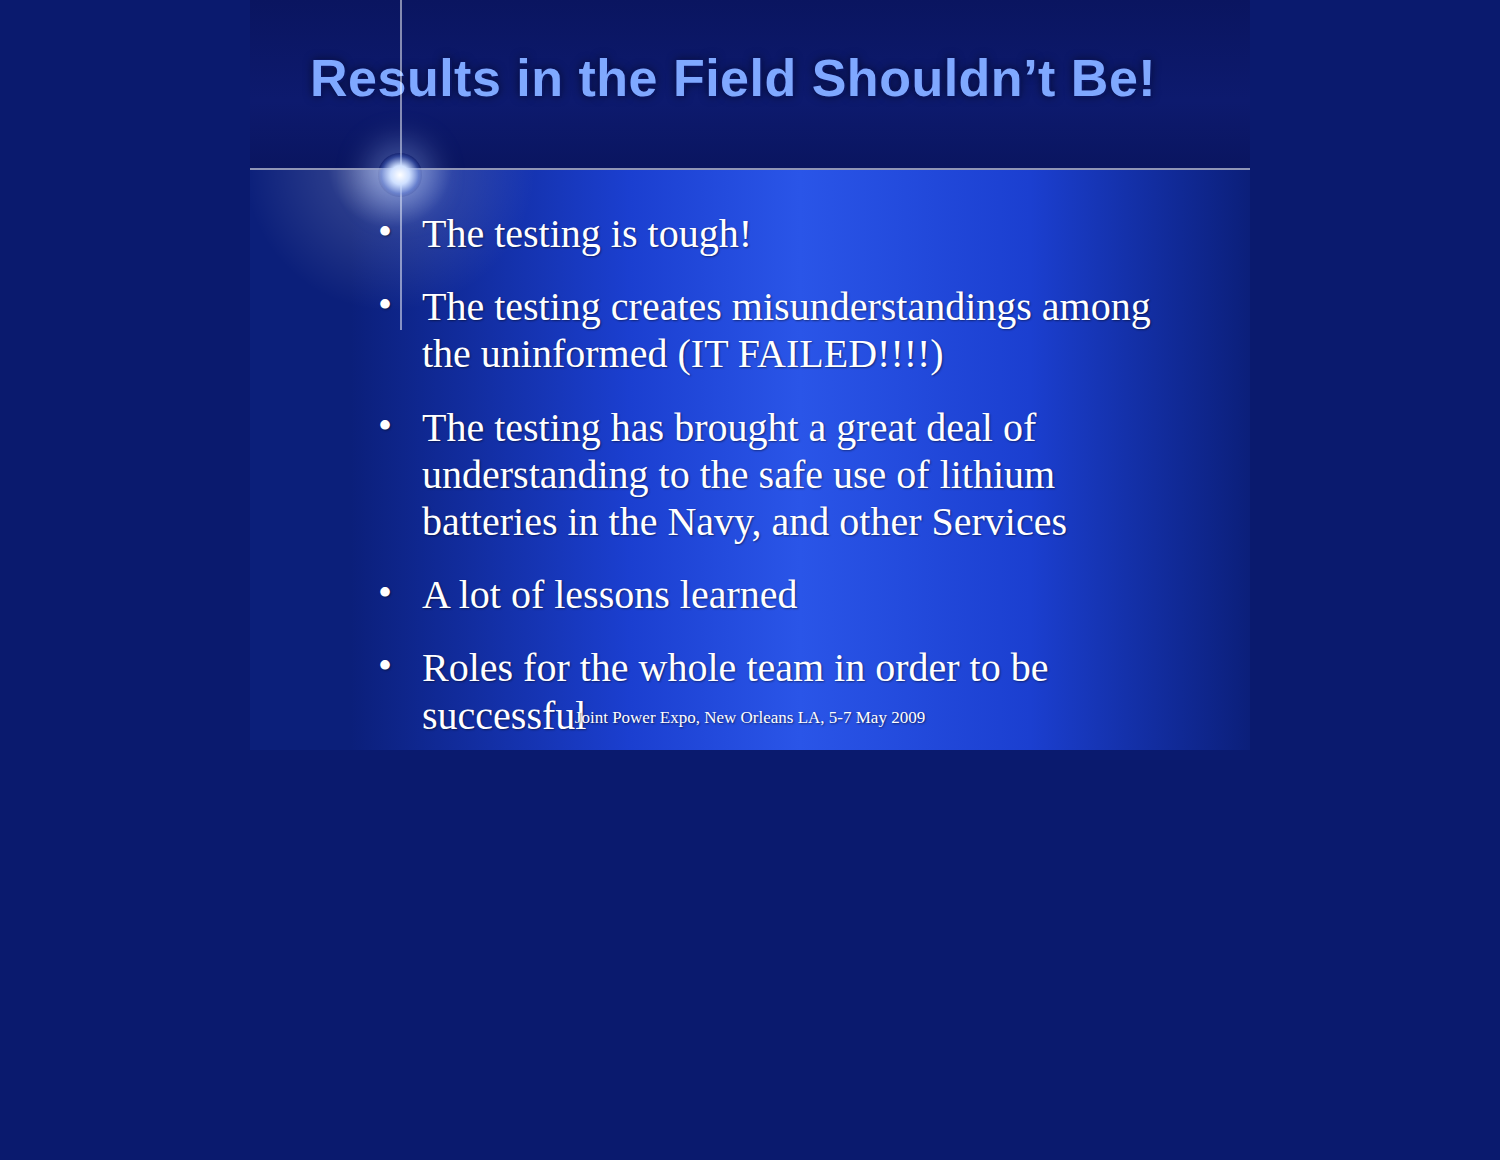Results in the Field Shouldn’t Be!
The testing is tough!
The testing creates misunderstandings among the uninformed (IT FAILED!!!!)
The testing has brought a great deal of understanding to the safe use of lithium batteries in the Navy, and other Services
A lot of lessons learned
Roles for the whole team in order to be successful
Joint Power Expo, New Orleans LA, 5-7 May 2009